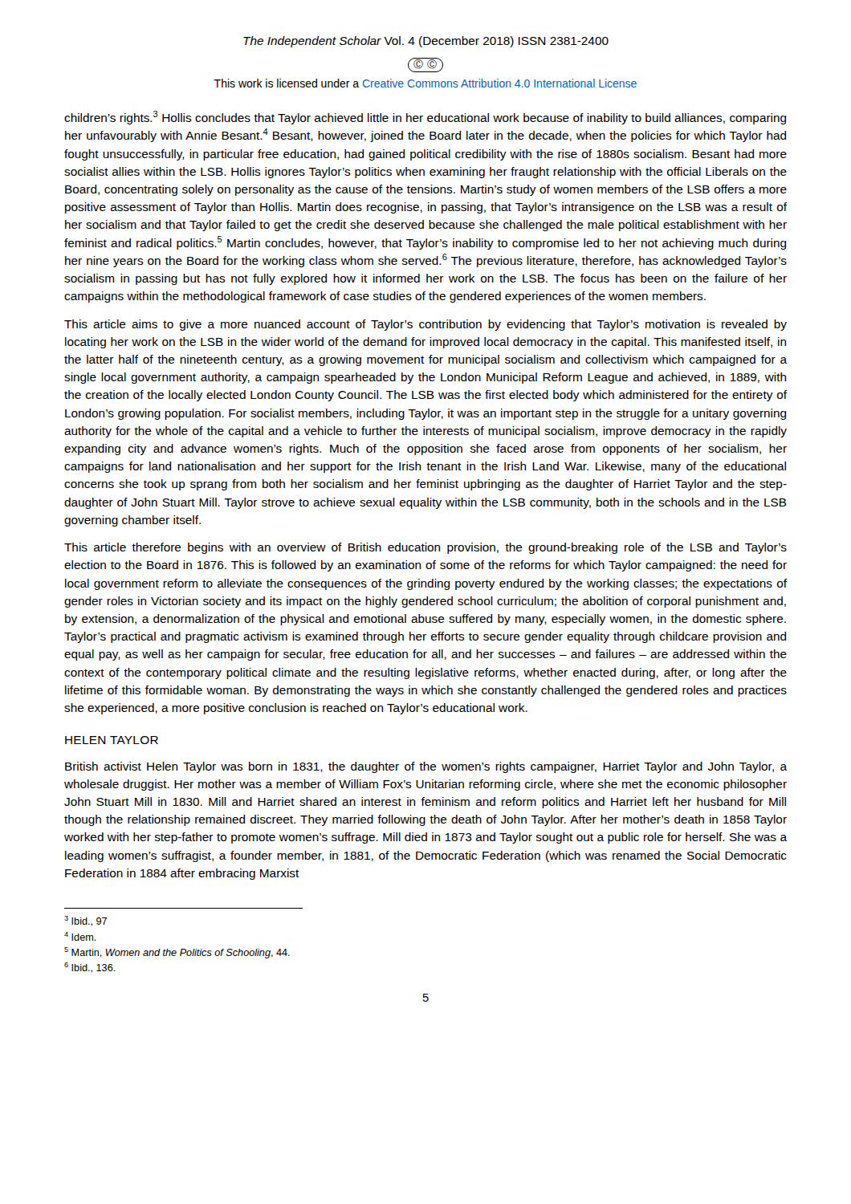The Independent Scholar Vol. 4 (December 2018) ISSN 2381-2400
Ⓒ Ⓒ
This work is licensed under a Creative Commons Attribution 4.0 International License
children’s rights.3 Hollis concludes that Taylor achieved little in her educational work because of inability to build alliances, comparing her unfavourably with Annie Besant.4 Besant, however, joined the Board later in the decade, when the policies for which Taylor had fought unsuccessfully, in particular free education, had gained political credibility with the rise of 1880s socialism. Besant had more socialist allies within the LSB. Hollis ignores Taylor’s politics when examining her fraught relationship with the official Liberals on the Board, concentrating solely on personality as the cause of the tensions. Martin’s study of women members of the LSB offers a more positive assessment of Taylor than Hollis. Martin does recognise, in passing, that Taylor’s intransigence on the LSB was a result of her socialism and that Taylor failed to get the credit she deserved because she challenged the male political establishment with her feminist and radical politics.5 Martin concludes, however, that Taylor’s inability to compromise led to her not achieving much during her nine years on the Board for the working class whom she served.6 The previous literature, therefore, has acknowledged Taylor’s socialism in passing but has not fully explored how it informed her work on the LSB. The focus has been on the failure of her campaigns within the methodological framework of case studies of the gendered experiences of the women members.
This article aims to give a more nuanced account of Taylor’s contribution by evidencing that Taylor’s motivation is revealed by locating her work on the LSB in the wider world of the demand for improved local democracy in the capital. This manifested itself, in the latter half of the nineteenth century, as a growing movement for municipal socialism and collectivism which campaigned for a single local government authority, a campaign spearheaded by the London Municipal Reform League and achieved, in 1889, with the creation of the locally elected London County Council. The LSB was the first elected body which administered for the entirety of London’s growing population. For socialist members, including Taylor, it was an important step in the struggle for a unitary governing authority for the whole of the capital and a vehicle to further the interests of municipal socialism, improve democracy in the rapidly expanding city and advance women’s rights. Much of the opposition she faced arose from opponents of her socialism, her campaigns for land nationalisation and her support for the Irish tenant in the Irish Land War. Likewise, many of the educational concerns she took up sprang from both her socialism and her feminist upbringing as the daughter of Harriet Taylor and the step-daughter of John Stuart Mill. Taylor strove to achieve sexual equality within the LSB community, both in the schools and in the LSB governing chamber itself.
This article therefore begins with an overview of British education provision, the ground-breaking role of the LSB and Taylor’s election to the Board in 1876. This is followed by an examination of some of the reforms for which Taylor campaigned: the need for local government reform to alleviate the consequences of the grinding poverty endured by the working classes; the expectations of gender roles in Victorian society and its impact on the highly gendered school curriculum; the abolition of corporal punishment and, by extension, a denormalization of the physical and emotional abuse suffered by many, especially women, in the domestic sphere. Taylor’s practical and pragmatic activism is examined through her efforts to secure gender equality through childcare provision and equal pay, as well as her campaign for secular, free education for all, and her successes – and failures – are addressed within the context of the contemporary political climate and the resulting legislative reforms, whether enacted during, after, or long after the lifetime of this formidable woman. By demonstrating the ways in which she constantly challenged the gendered roles and practices she experienced, a more positive conclusion is reached on Taylor’s educational work.
HELEN TAYLOR
British activist Helen Taylor was born in 1831, the daughter of the women’s rights campaigner, Harriet Taylor and John Taylor, a wholesale druggist. Her mother was a member of William Fox’s Unitarian reforming circle, where she met the economic philosopher John Stuart Mill in 1830. Mill and Harriet shared an interest in feminism and reform politics and Harriet left her husband for Mill though the relationship remained discreet. They married following the death of John Taylor. After her mother’s death in 1858 Taylor worked with her step-father to promote women’s suffrage. Mill died in 1873 and Taylor sought out a public role for herself. She was a leading women’s suffragist, a founder member, in 1881, of the Democratic Federation (which was renamed the Social Democratic Federation in 1884 after embracing Marxist
3 Ibid., 97
4 Idem.
5 Martin, Women and the Politics of Schooling, 44.
6 Ibid., 136.
5